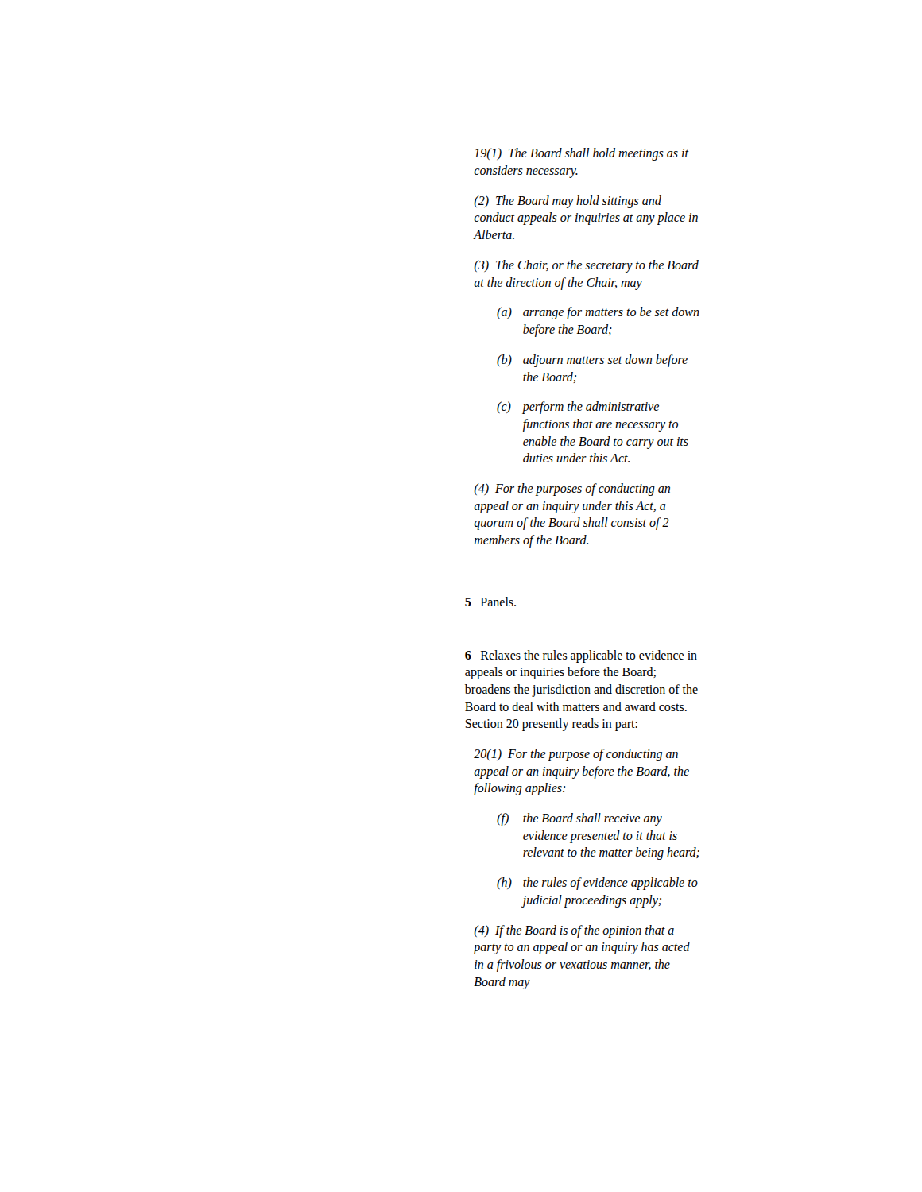19(1) The Board shall hold meetings as it considers necessary.
(2) The Board may hold sittings and conduct appeals or inquiries at any place in Alberta.
(3) The Chair, or the secretary to the Board at the direction of the Chair, may
(a) arrange for matters to be set down before the Board;
(b) adjourn matters set down before the Board;
(c) perform the administrative functions that are necessary to enable the Board to carry out its duties under this Act.
(4) For the purposes of conducting an appeal or an inquiry under this Act, a quorum of the Board shall consist of 2 members of the Board.
5 Panels.
6 Relaxes the rules applicable to evidence in appeals or inquiries before the Board; broadens the jurisdiction and discretion of the Board to deal with matters and award costs. Section 20 presently reads in part:
20(1) For the purpose of conducting an appeal or an inquiry before the Board, the following applies:
(f) the Board shall receive any evidence presented to it that is relevant to the matter being heard;
(h) the rules of evidence applicable to judicial proceedings apply;
(4) If the Board is of the opinion that a party to an appeal or an inquiry has acted in a frivolous or vexatious manner, the Board may